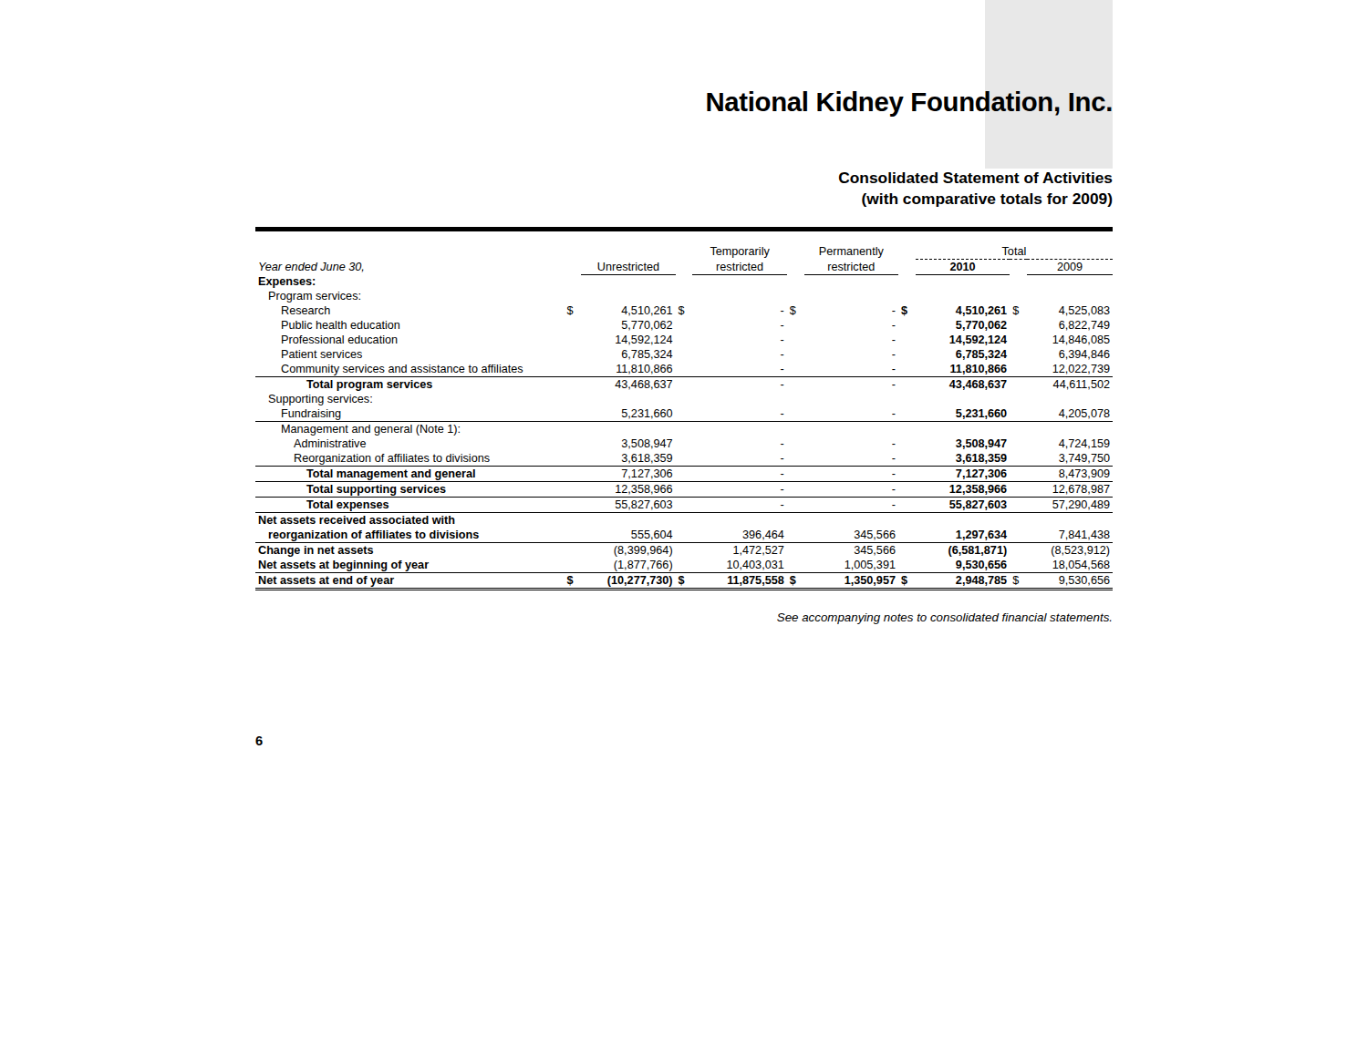National Kidney Foundation, Inc.
Consolidated Statement of Activities
(with comparative totals for 2009)
| | | | | Temporarily | | Permanently | | Total |
| Year ended June 30, | | Unrestricted | | restricted | | restricted | | 2010 | | 2009 |
| Expenses: | |
| Program services: | |
| Research | $ | 4,510,261 | $ | - | $ | - | $ | 4,510,261 | $ | 4,525,083 |
| Public health education | | 5,770,062 | | - | | - | | 5,770,062 | | 6,822,749 |
| Professional education | | 14,592,124 | | - | | - | | 14,592,124 | | 14,846,085 |
| Patient services | | 6,785,324 | | - | | - | | 6,785,324 | | 6,394,846 |
| Community services and assistance to affiliates | | 11,810,866 | | - | | - | | 11,810,866 | | 12,022,739 |
| Total program services | | 43,468,637 | | - | | - | | 43,468,637 | | 44,611,502 |
| Supporting services: | |
| Fundraising | | 5,231,660 | | - | | - | | 5,231,660 | | 4,205,078 |
| Management and general (Note 1): | |
| Administrative | | 3,508,947 | | - | | - | | 3,508,947 | | 4,724,159 |
| Reorganization of affiliates to divisions | | 3,618,359 | | - | | - | | 3,618,359 | | 3,749,750 |
| Total management and general | | 7,127,306 | | - | | - | | 7,127,306 | | 8,473,909 |
| Total supporting services | | 12,358,966 | | - | | - | | 12,358,966 | | 12,678,987 |
| Total expenses | | 55,827,603 | | - | | - | | 55,827,603 | | 57,290,489 |
| Net assets received associated with | |
| reorganization of affiliates to divisions | | 555,604 | | 396,464 | | 345,566 | | 1,297,634 | | 7,841,438 |
| Change in net assets | | (8,399,964) | | 1,472,527 | | 345,566 | | (6,581,871) | | (8,523,912) |
| Net assets at beginning of year | | (1,877,766) | | 10,403,031 | | 1,005,391 | | 9,530,656 | | 18,054,568 |
| Net assets at end of year | $ | (10,277,730) | $ | 11,875,558 | $ | 1,350,957 | $ | 2,948,785 | $ | 9,530,656 |
See accompanying notes to consolidated financial statements.
6